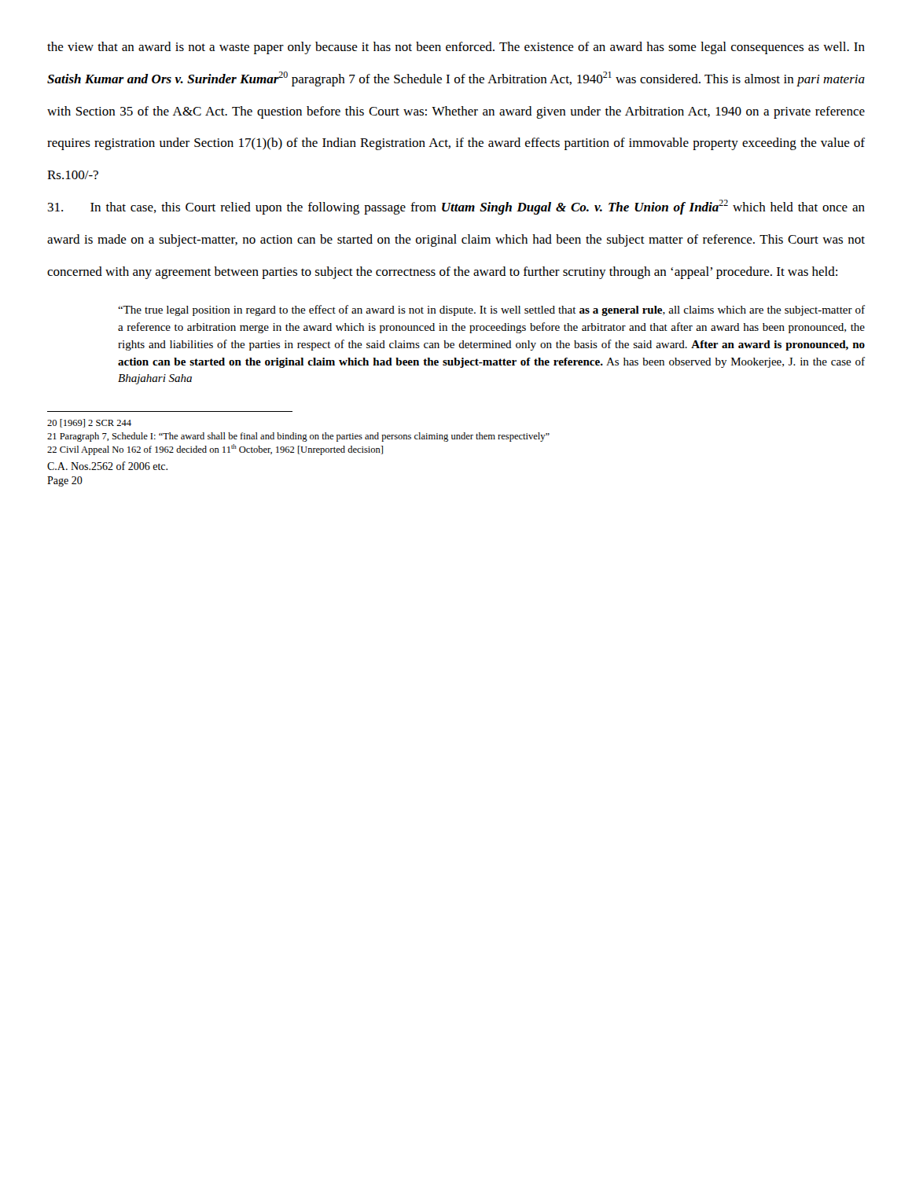the view that an award is not a waste paper only because it has not been enforced. The existence of an award has some legal consequences as well. In Satish Kumar and Ors v. Surinder Kumar20 paragraph 7 of the Schedule I of the Arbitration Act, 194021 was considered. This is almost in pari materia with Section 35 of the A&C Act. The question before this Court was: Whether an award given under the Arbitration Act, 1940 on a private reference requires registration under Section 17(1)(b) of the Indian Registration Act, if the award effects partition of immovable property exceeding the value of Rs.100/-?
31. In that case, this Court relied upon the following passage from Uttam Singh Dugal & Co. v. The Union of India22 which held that once an award is made on a subject-matter, no action can be started on the original claim which had been the subject matter of reference. This Court was not concerned with any agreement between parties to subject the correctness of the award to further scrutiny through an ‘appeal’ procedure. It was held:
“The true legal position in regard to the effect of an award is not in dispute. It is well settled that as a general rule, all claims which are the subject-matter of a reference to arbitration merge in the award which is pronounced in the proceedings before the arbitrator and that after an award has been pronounced, the rights and liabilities of the parties in respect of the said claims can be determined only on the basis of the said award. After an award is pronounced, no action can be started on the original claim which had been the subject-matter of the reference. As has been observed by Mookerjee, J. in the case of Bhajahari Saha
20 [1969] 2 SCR 244
21 Paragraph 7, Schedule I: “The award shall be final and binding on the parties and persons claiming under them respectively”
22 Civil Appeal No 162 of 1962 decided on 11th October, 1962 [Unreported decision]
C.A. Nos.2562 of 2006 etc.
Page 20